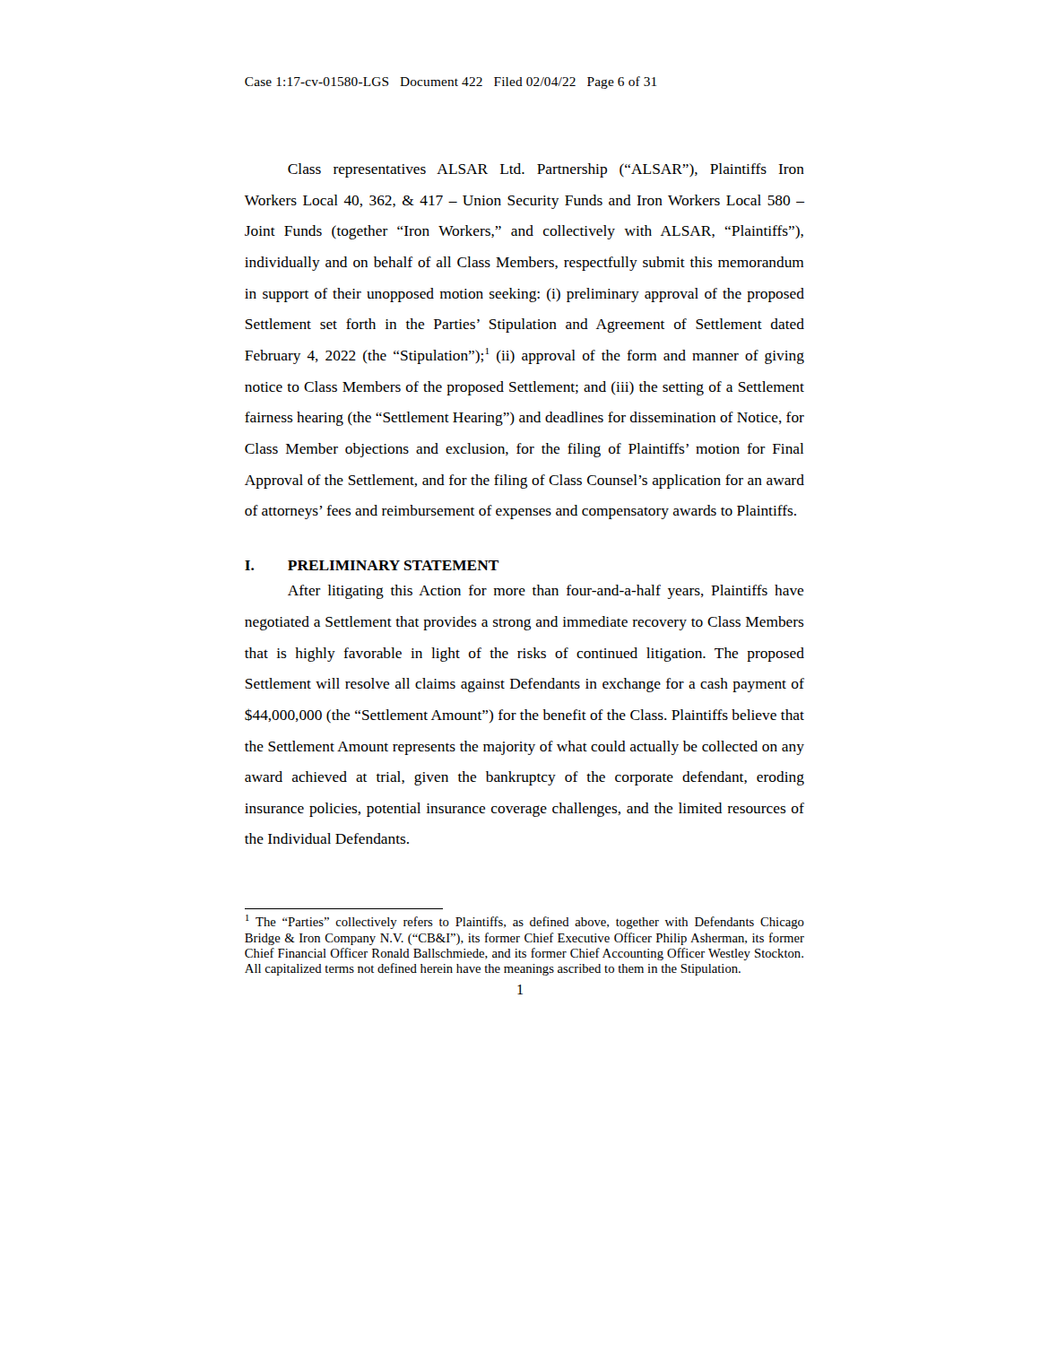Case 1:17-cv-01580-LGS Document 422 Filed 02/04/22 Page 6 of 31
Class representatives ALSAR Ltd. Partnership (“ALSAR”), Plaintiffs Iron Workers Local 40, 362, & 417 – Union Security Funds and Iron Workers Local 580 – Joint Funds (together “Iron Workers,” and collectively with ALSAR, “Plaintiffs”), individually and on behalf of all Class Members, respectfully submit this memorandum in support of their unopposed motion seeking: (i) preliminary approval of the proposed Settlement set forth in the Parties’ Stipulation and Agreement of Settlement dated February 4, 2022 (the “Stipulation”);1 (ii) approval of the form and manner of giving notice to Class Members of the proposed Settlement; and (iii) the setting of a Settlement fairness hearing (the “Settlement Hearing”) and deadlines for dissemination of Notice, for Class Member objections and exclusion, for the filing of Plaintiffs’ motion for Final Approval of the Settlement, and for the filing of Class Counsel’s application for an award of attorneys’ fees and reimbursement of expenses and compensatory awards to Plaintiffs.
I. Preliminary Statement
After litigating this Action for more than four-and-a-half years, Plaintiffs have negotiated a Settlement that provides a strong and immediate recovery to Class Members that is highly favorable in light of the risks of continued litigation. The proposed Settlement will resolve all claims against Defendants in exchange for a cash payment of $44,000,000 (the “Settlement Amount”) for the benefit of the Class. Plaintiffs believe that the Settlement Amount represents the majority of what could actually be collected on any award achieved at trial, given the bankruptcy of the corporate defendant, eroding insurance policies, potential insurance coverage challenges, and the limited resources of the Individual Defendants.
1 The “Parties” collectively refers to Plaintiffs, as defined above, together with Defendants Chicago Bridge & Iron Company N.V. (“CB&I”), its former Chief Executive Officer Philip Asherman, its former Chief Financial Officer Ronald Ballschmiede, and its former Chief Accounting Officer Westley Stockton. All capitalized terms not defined herein have the meanings ascribed to them in the Stipulation.
1